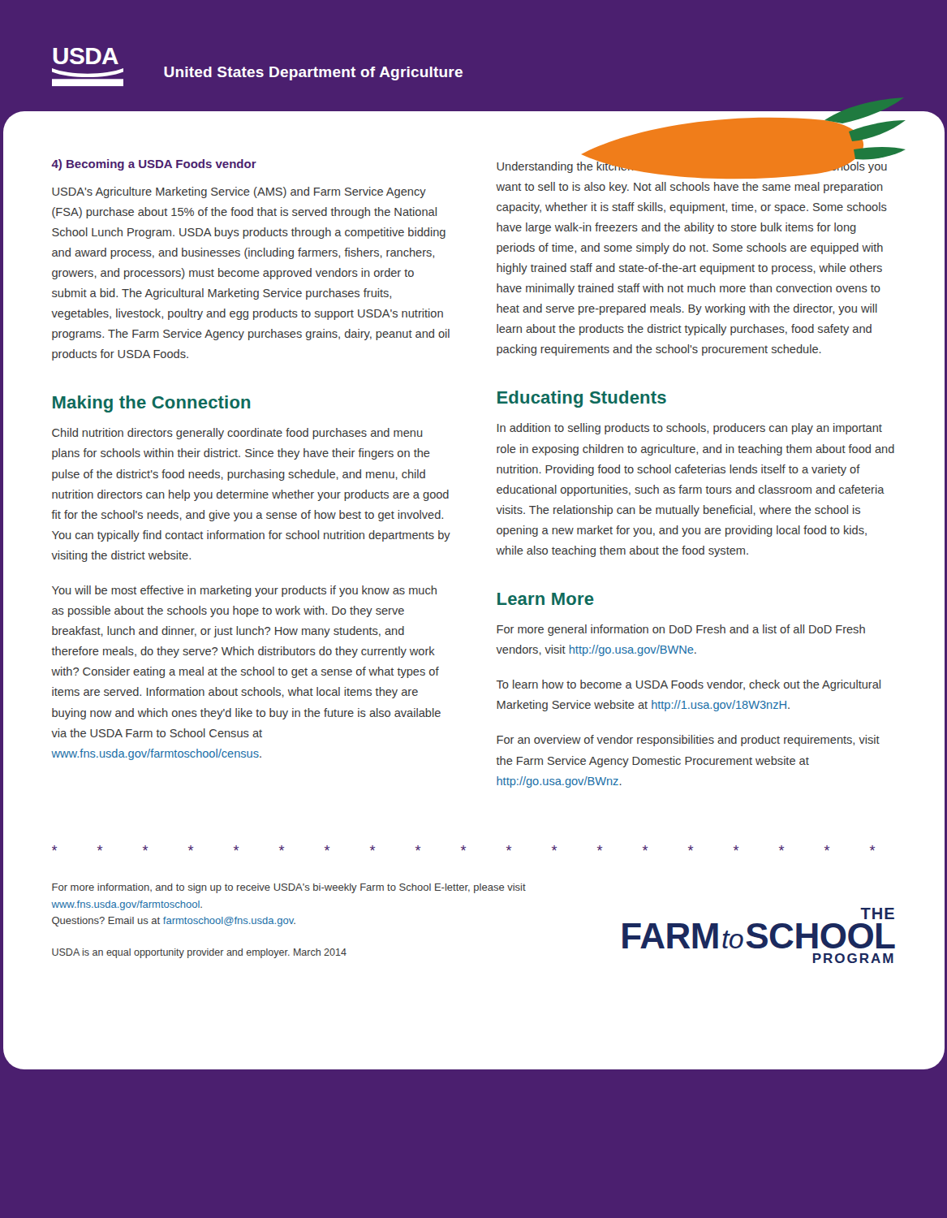USDA
United States Department of Agriculture
4) Becoming a USDA Foods vendor
USDA's Agriculture Marketing Service (AMS) and Farm Service Agency (FSA) purchase about 15% of the food that is served through the National School Lunch Program. USDA buys products through a competitive bidding and award process, and businesses (including farmers, fishers, ranchers, growers, and processors) must become approved vendors in order to submit a bid. The Agricultural Marketing Service purchases fruits, vegetables, livestock, poultry and egg products to support USDA's nutrition programs. The Farm Service Agency purchases grains, dairy, peanut and oil products for USDA Foods.
Making the Connection
Child nutrition directors generally coordinate food purchases and menu plans for schools within their district. Since they have their fingers on the pulse of the district's food needs, purchasing schedule, and menu, child nutrition directors can help you determine whether your products are a good fit for the school's needs, and give you a sense of how best to get involved. You can typically find contact information for school nutrition departments by visiting the district website.
You will be most effective in marketing your products if you know as much as possible about the schools you hope to work with. Do they serve breakfast, lunch and dinner, or just lunch? How many students, and therefore meals, do they serve? Which distributors do they currently work with? Consider eating a meal at the school to get a sense of what types of items are served. Information about schools, what local items they are buying now and which ones they'd like to buy in the future is also available via the USDA Farm to School Census at www.fns.usda.gov/farmtoschool/census.
Understanding the kitchen and preparation environment of the schools you want to sell to is also key. Not all schools have the same meal preparation capacity, whether it is staff skills, equipment, time, or space. Some schools have large walk-in freezers and the ability to store bulk items for long periods of time, and some simply do not. Some schools are equipped with highly trained staff and state-of-the-art equipment to process, while others have minimally trained staff with not much more than convection ovens to heat and serve pre-prepared meals. By working with the director, you will learn about the products the district typically purchases, food safety and packing requirements and the school's procurement schedule.
Educating Students
In addition to selling products to schools, producers can play an important role in exposing children to agriculture, and in teaching them about food and nutrition. Providing food to school cafeterias lends itself to a variety of educational opportunities, such as farm tours and classroom and cafeteria visits. The relationship can be mutually beneficial, where the school is opening a new market for you, and you are providing local food to kids, while also teaching them about the food system.
Learn More
For more general information on DoD Fresh and a list of all DoD Fresh vendors, visit http://go.usa.gov/BWNe.
To learn how to become a USDA Foods vendor, check out the Agricultural Marketing Service website at http://1.usa.gov/18W3nzH.
For an overview of vendor responsibilities and product requirements, visit the Farm Service Agency Domestic Procurement website at http://go.usa.gov/BWnz.
* * * * * * * * * * * * * * * * * * * * * * * * * * * * * *
For more information, and to sign up to receive USDA's bi-weekly Farm to School E-letter, please visit www.fns.usda.gov/farmtoschool.
Questions? Email us at farmtoschool@fns.usda.gov.
USDA is an equal opportunity provider and employer. March 2014
THE
FARMto SCHOOL
PROGRAM